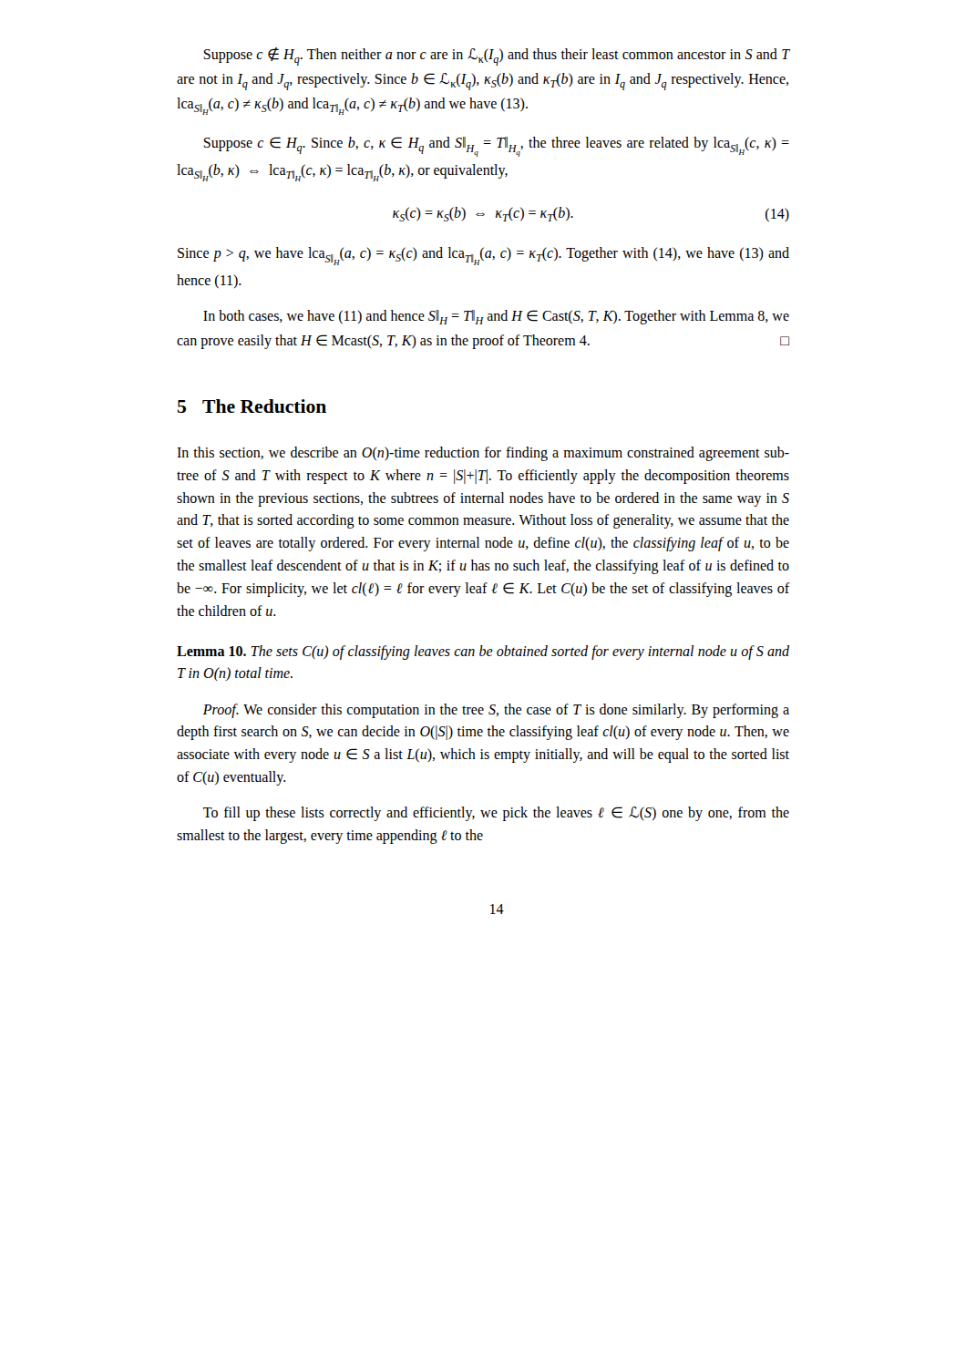Suppose c ∉ Hq. Then neither a nor c are in ℒκ(Iq) and thus their least common ancestor in S and T are not in Iq and Jq, respectively. Since b ∈ ℒκ(Iq), κS(b) and κT(b) are in Iq and Jq respectively. Hence, lcaS‖H(a, c) ≠ κS(b) and lcaT‖H(a, c) ≠ κT(b) and we have (13).
Suppose c ∈ Hq. Since b, c, κ ∈ Hq and S‖Hq = T‖Hq, the three leaves are related by lcaS‖H(c, κ) = lcaS‖H(b, κ) ⇔ lcaT‖H(c, κ) = lcaT‖H(b, κ), or equivalently,
κS(c) = κS(b) ⇔ κT(c) = κT(b). (14)
Since p > q, we have lcaS‖H(a, c) = κS(c) and lcaT‖H(a, c) = κT(c). Together with (14), we have (13) and hence (11).
In both cases, we have (11) and hence S‖H = T‖H and H ∈ Cast(S, T, K). Together with Lemma 8, we can prove easily that H ∈ Mcast(S, T, K) as in the proof of Theorem 4. □
5 The Reduction
In this section, we describe an O(n)-time reduction for finding a maximum constrained agreement subtree of S and T with respect to K where n = |S|+|T|. To efficiently apply the decomposition theorems shown in the previous sections, the subtrees of internal nodes have to be ordered in the same way in S and T, that is sorted according to some common measure. Without loss of generality, we assume that the set of leaves are totally ordered. For every internal node u, define cl(u), the classifying leaf of u, to be the smallest leaf descendent of u that is in K; if u has no such leaf, the classifying leaf of u is defined to be −∞. For simplicity, we let cl(ℓ) = ℓ for every leaf ℓ ∈ K. Let C(u) be the set of classifying leaves of the children of u.
Lemma 10. The sets C(u) of classifying leaves can be obtained sorted for every internal node u of S and T in O(n) total time.
Proof. We consider this computation in the tree S, the case of T is done similarly. By performing a depth first search on S, we can decide in O(|S|) time the classifying leaf cl(u) of every node u. Then, we associate with every node u ∈ S a list L(u), which is empty initially, and will be equal to the sorted list of C(u) eventually.
To fill up these lists correctly and efficiently, we pick the leaves ℓ ∈ ℒ(S) one by one, from the smallest to the largest, every time appending ℓ to the
14